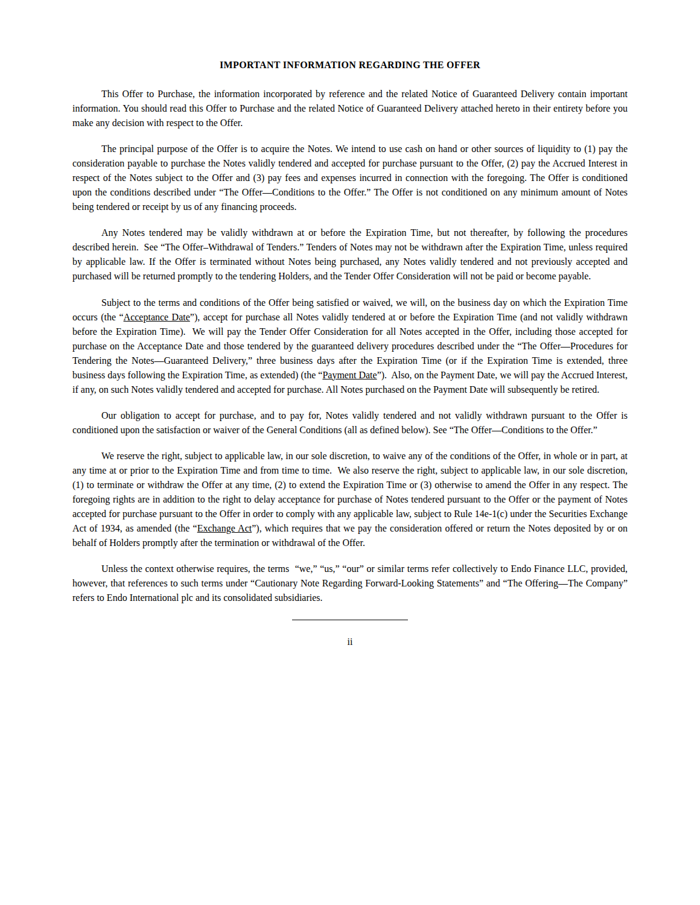Important Information Regarding the Offer
This Offer to Purchase, the information incorporated by reference and the related Notice of Guaranteed Delivery contain important information. You should read this Offer to Purchase and the related Notice of Guaranteed Delivery attached hereto in their entirety before you make any decision with respect to the Offer.
The principal purpose of the Offer is to acquire the Notes. We intend to use cash on hand or other sources of liquidity to (1) pay the consideration payable to purchase the Notes validly tendered and accepted for purchase pursuant to the Offer, (2) pay the Accrued Interest in respect of the Notes subject to the Offer and (3) pay fees and expenses incurred in connection with the foregoing. The Offer is conditioned upon the conditions described under “The Offer—Conditions to the Offer.” The Offer is not conditioned on any minimum amount of Notes being tendered or receipt by us of any financing proceeds.
Any Notes tendered may be validly withdrawn at or before the Expiration Time, but not thereafter, by following the procedures described herein. See “The Offer–Withdrawal of Tenders.” Tenders of Notes may not be withdrawn after the Expiration Time, unless required by applicable law. If the Offer is terminated without Notes being purchased, any Notes validly tendered and not previously accepted and purchased will be returned promptly to the tendering Holders, and the Tender Offer Consideration will not be paid or become payable.
Subject to the terms and conditions of the Offer being satisfied or waived, we will, on the business day on which the Expiration Time occurs (the “Acceptance Date”), accept for purchase all Notes validly tendered at or before the Expiration Time (and not validly withdrawn before the Expiration Time). We will pay the Tender Offer Consideration for all Notes accepted in the Offer, including those accepted for purchase on the Acceptance Date and those tendered by the guaranteed delivery procedures described under the “The Offer—Procedures for Tendering the Notes—Guaranteed Delivery,” three business days after the Expiration Time (or if the Expiration Time is extended, three business days following the Expiration Time, as extended) (the “Payment Date”). Also, on the Payment Date, we will pay the Accrued Interest, if any, on such Notes validly tendered and accepted for purchase. All Notes purchased on the Payment Date will subsequently be retired.
Our obligation to accept for purchase, and to pay for, Notes validly tendered and not validly withdrawn pursuant to the Offer is conditioned upon the satisfaction or waiver of the General Conditions (all as defined below). See “The Offer—Conditions to the Offer.”
We reserve the right, subject to applicable law, in our sole discretion, to waive any of the conditions of the Offer, in whole or in part, at any time at or prior to the Expiration Time and from time to time. We also reserve the right, subject to applicable law, in our sole discretion, (1) to terminate or withdraw the Offer at any time, (2) to extend the Expiration Time or (3) otherwise to amend the Offer in any respect. The foregoing rights are in addition to the right to delay acceptance for purchase of Notes tendered pursuant to the Offer or the payment of Notes accepted for purchase pursuant to the Offer in order to comply with any applicable law, subject to Rule 14e-1(c) under the Securities Exchange Act of 1934, as amended (the “Exchange Act”), which requires that we pay the consideration offered or return the Notes deposited by or on behalf of Holders promptly after the termination or withdrawal of the Offer.
Unless the context otherwise requires, the terms “we,” “us,” “our” or similar terms refer collectively to Endo Finance LLC, provided, however, that references to such terms under “Cautionary Note Regarding Forward-Looking Statements” and “The Offering—The Company” refers to Endo International plc and its consolidated subsidiaries.
ii